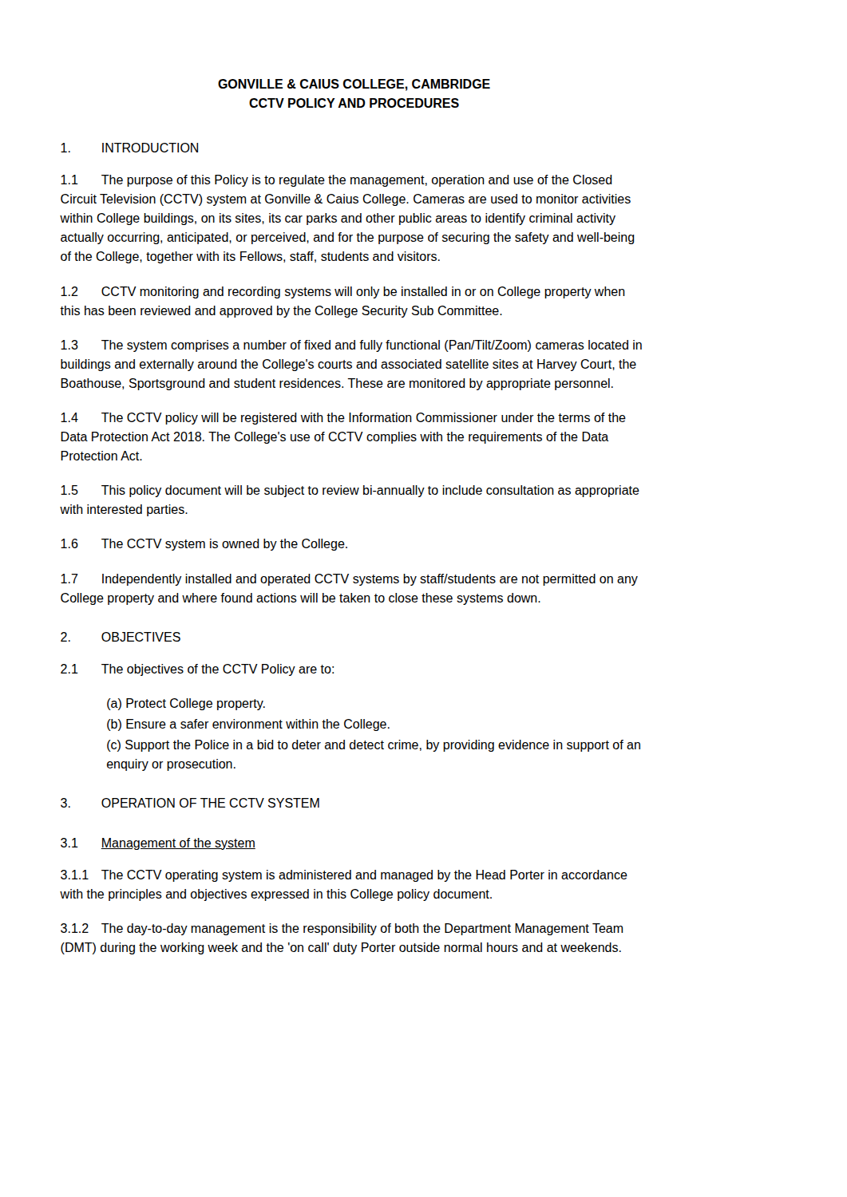GONVILLE & CAIUS COLLEGE, CAMBRIDGE
CCTV POLICY AND PROCEDURES
1. INTRODUCTION
1.1 The purpose of this Policy is to regulate the management, operation and use of the Closed Circuit Television (CCTV) system at Gonville & Caius College. Cameras are used to monitor activities within College buildings, on its sites, its car parks and other public areas to identify criminal activity actually occurring, anticipated, or perceived, and for the purpose of securing the safety and well-being of the College, together with its Fellows, staff, students and visitors.
1.2 CCTV monitoring and recording systems will only be installed in or on College property when this has been reviewed and approved by the College Security Sub Committee.
1.3 The system comprises a number of fixed and fully functional (Pan/Tilt/Zoom) cameras located in buildings and externally around the College's courts and associated satellite sites at Harvey Court, the Boathouse, Sportsground and student residences. These are monitored by appropriate personnel.
1.4 The CCTV policy will be registered with the Information Commissioner under the terms of the Data Protection Act 2018. The College's use of CCTV complies with the requirements of the Data Protection Act.
1.5 This policy document will be subject to review bi-annually to include consultation as appropriate with interested parties.
1.6 The CCTV system is owned by the College.
1.7 Independently installed and operated CCTV systems by staff/students are not permitted on any College property and where found actions will be taken to close these systems down.
2. OBJECTIVES
2.1 The objectives of the CCTV Policy are to:
(a) Protect College property.
(b) Ensure a safer environment within the College.
(c) Support the Police in a bid to deter and detect crime, by providing evidence in support of an enquiry or prosecution.
3. OPERATION OF THE CCTV SYSTEM
3.1 Management of the system
3.1.1 The CCTV operating system is administered and managed by the Head Porter in accordance with the principles and objectives expressed in this College policy document.
3.1.2 The day-to-day management is the responsibility of both the Department Management Team (DMT) during the working week and the 'on call' duty Porter outside normal hours and at weekends.